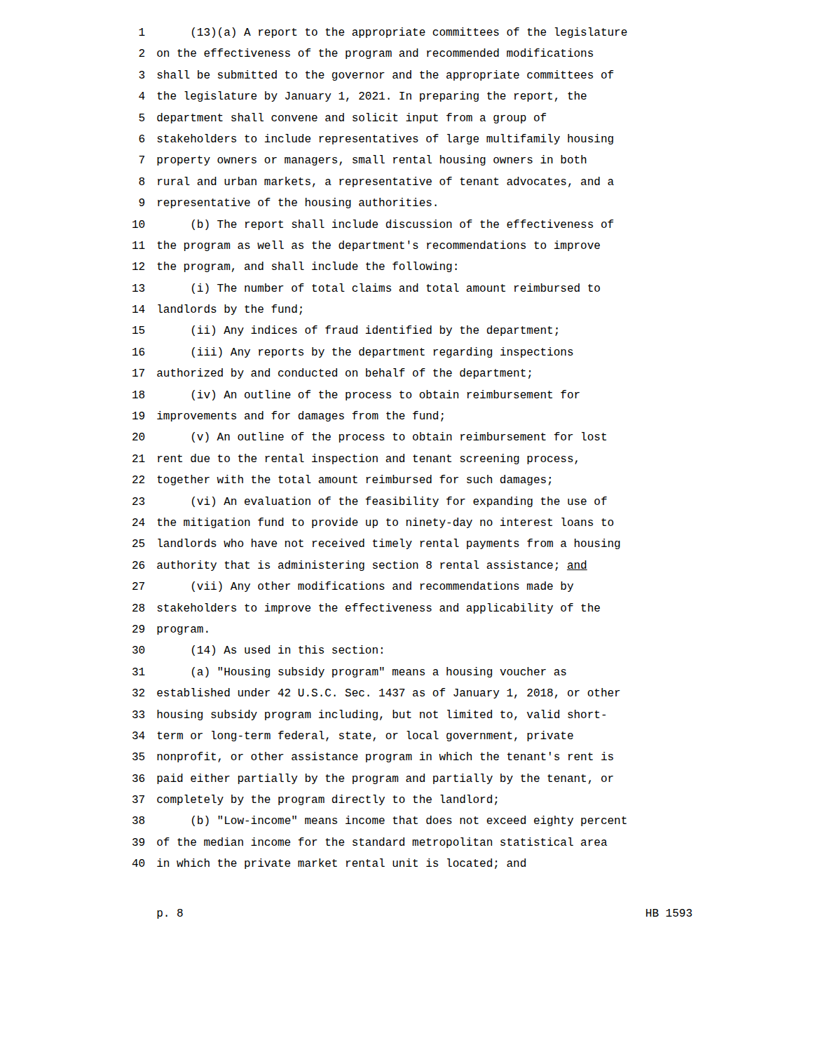(13)(a) A report to the appropriate committees of the legislature
on the effectiveness of the program and recommended modifications
shall be submitted to the governor and the appropriate committees of
the legislature by January 1, 2021. In preparing the report, the
department shall convene and solicit input from a group of
stakeholders to include representatives of large multifamily housing
property owners or managers, small rental housing owners in both
rural and urban markets, a representative of tenant advocates, and a
representative of the housing authorities.
(b) The report shall include discussion of the effectiveness of
the program as well as the department's recommendations to improve
the program, and shall include the following:
(i) The number of total claims and total amount reimbursed to
landlords by the fund;
(ii) Any indices of fraud identified by the department;
(iii) Any reports by the department regarding inspections
authorized by and conducted on behalf of the department;
(iv) An outline of the process to obtain reimbursement for
improvements and for damages from the fund;
(v) An outline of the process to obtain reimbursement for lost
rent due to the rental inspection and tenant screening process,
together with the total amount reimbursed for such damages;
(vi) An evaluation of the feasibility for expanding the use of
the mitigation fund to provide up to ninety-day no interest loans to
landlords who have not received timely rental payments from a housing
authority that is administering section 8 rental assistance; and
(vii) Any other modifications and recommendations made by
stakeholders to improve the effectiveness and applicability of the
program.
(14) As used in this section:
(a) "Housing subsidy program" means a housing voucher as
established under 42 U.S.C. Sec. 1437 as of January 1, 2018, or other
housing subsidy program including, but not limited to, valid short-
term or long-term federal, state, or local government, private
nonprofit, or other assistance program in which the tenant's rent is
paid either partially by the program and partially by the tenant, or
completely by the program directly to the landlord;
(b) "Low-income" means income that does not exceed eighty percent
of the median income for the standard metropolitan statistical area
in which the private market rental unit is located; and
p. 8 HB 1593